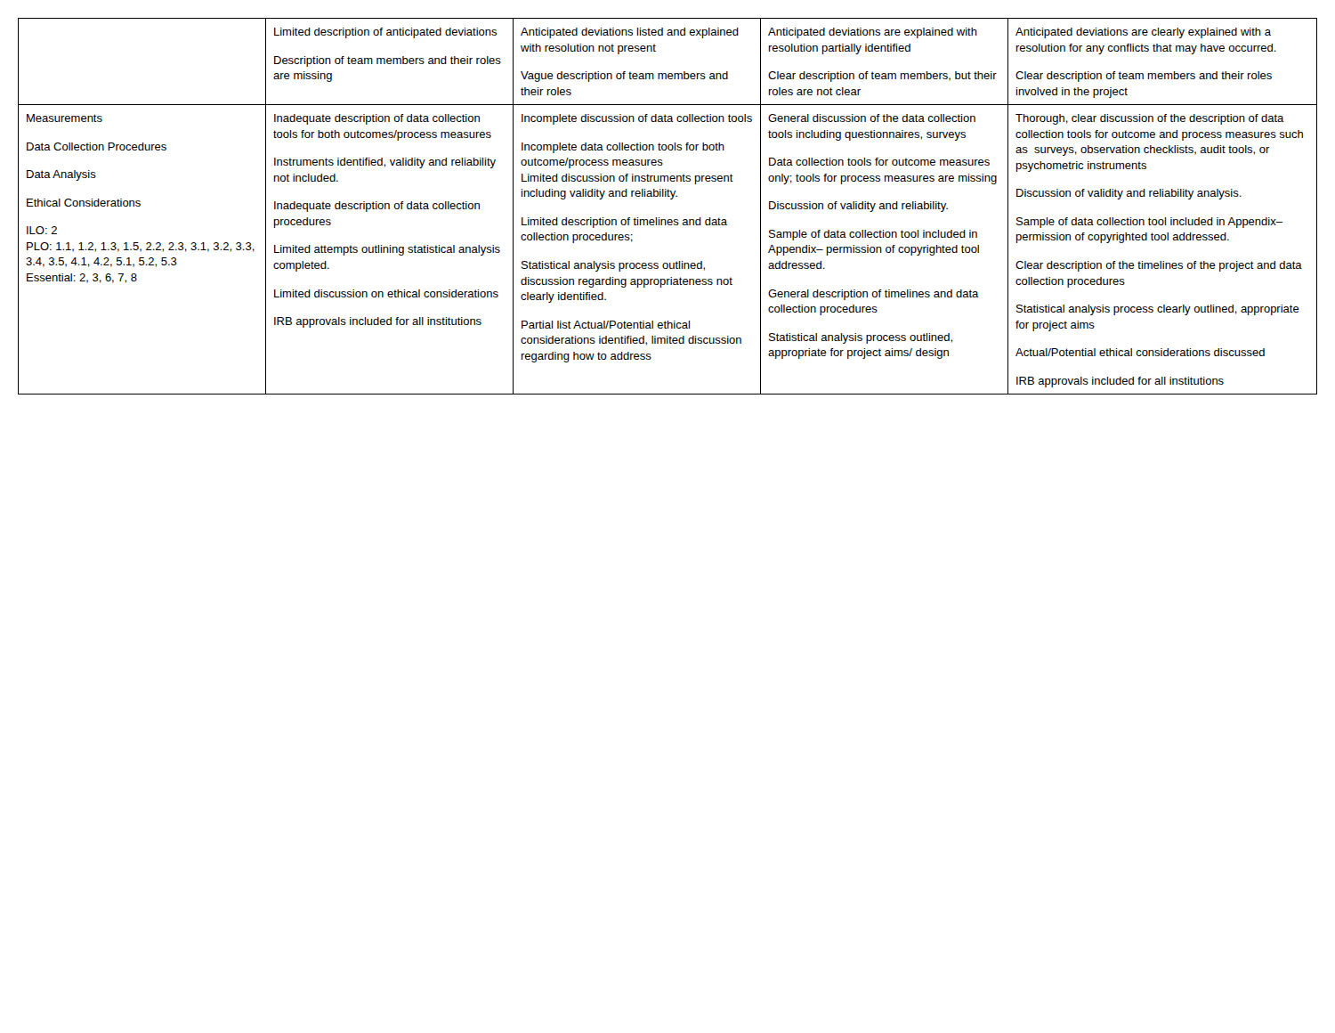| | Limited description of anticipated deviations Description of team members and their roles are missing | Anticipated deviations listed and explained with resolution not present Vague description of team members and their roles | Anticipated deviations are explained with resolution partially identified Clear description of team members, but their roles are not clear | Anticipated deviations are clearly explained with a resolution for any conflicts that may have occurred. Clear description of team members and their roles involved in the project |
| Measurements Data Collection Procedures Data Analysis Ethical Considerations ILO: 2 PLO: 1.1, 1.2, 1.3, 1.5, 2.2, 2.3, 3.1, 3.2, 3.3, 3.4, 3.5, 4.1, 4.2, 5.1, 5.2, 5.3 Essential: 2, 3, 6, 7, 8 | Inadequate description of data collection tools for both outcomes/process measures Instruments identified, validity and reliability not included. Inadequate description of data collection procedures Limited attempts outlining statistical analysis completed. Limited discussion on ethical considerations IRB approvals included for all institutions | Incomplete discussion of data collection tools Incomplete data collection tools for both outcome/process measures Limited discussion of instruments present including validity and reliability. Limited description of timelines and data collection procedures; Statistical analysis process outlined, discussion regarding appropriateness not clearly identified. Partial list Actual/Potential ethical considerations identified, limited discussion regarding how to address | General discussion of the data collection tools including questionnaires, surveys Data collection tools for outcome measures only; tools for process measures are missing Discussion of validity and reliability. Sample of data collection tool included in Appendix– permission of copyrighted tool addressed. General description of timelines and data collection procedures Statistical analysis process outlined, appropriate for project aims/ design | Thorough, clear discussion of the description of data collection tools for outcome and process measures such as surveys, observation checklists, audit tools, or psychometric instruments Discussion of validity and reliability analysis. Sample of data collection tool included in Appendix– permission of copyrighted tool addressed. Clear description of the timelines of the project and data collection procedures Statistical analysis process clearly outlined, appropriate for project aims Actual/Potential ethical considerations discussed IRB approvals included for all institutions |